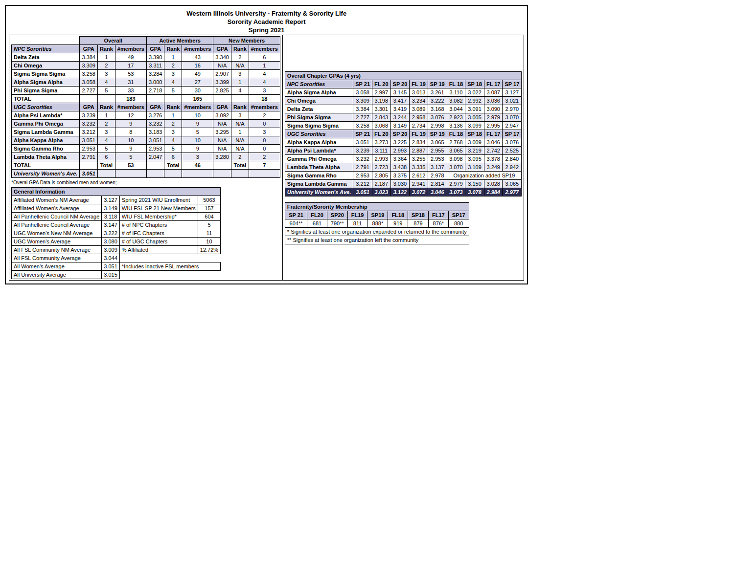Western Illinois University - Fraternity & Sorority Life
Sorority Academic Report
Spring 2021
| / / Overall / Active Members / New Members / / NPC Sororities / GPA / Rank / #members / GPA / Rank / #members / GPA / Rank / #members / / Delta Zeta / 3.384 / 1 / 49 / 3.390 / 1 / 43 / 3.340 / 2 / 6 / / Chi Omega / 3.309 / 2 / 17 / 3.311 / 2 / 16 / N/A / N/A / 1 / / Sigma Sigma Sigma / 3.258 / 3 / 53 / 3.284 / 3 / 49 / 2.907 / 3 / 4 / / Alpha Sigma Alpha / 3.058 / 4 / 31 / 3.000 / 4 / 27 / 3.399 / 1 / 4 / / Phi Sigma Sigma / 2.727 / 5 / 33 / 2.718 / 5 / 30 / 2.825 / 4 / 3 / / TOTAL / / / 183 / / / 165 / / / 18 / / UGC Sororities / GPA / Rank / #members / GPA / Rank / #members / GPA / Rank / #members / / Alpha Psi Lambda* / 3.239 / 1 / 12 / 3.276 / 1 / 10 / 3.092 / 3 / 2 / / Gamma Phi Omega / 3.232 / 2 / 9 / 3.232 / 2 / 9 / N/A / N/A / 0 / / Sigma Lambda Gamma / 3.212 / 3 / 8 / 3.183 / 3 / 5 / 3.295 / 1 / 3 / / Alpha Kappa Alpha / 3.051 / 4 / 10 / 3.051 / 4 / 10 / N/A / N/A / 0 / / Sigma Gamma Rho / 2.953 / 5 / 9 / 2.953 / 5 / 9 / N/A / N/A / 0 / / Lambda Theta Alpha / 2.791 / 6 / 5 / 2.047 / 6 / 3 / 3.280 / 2 / 2 / / TOTAL / / Total / 53 / / Total / 46 / / Total / 7 / / University Women's Ave. / 3.051 / / / / / / / / / *Overal GPA Data is combined men and women; / General Information / / --- / / Affiliated Women's NM Average / 3.127 / Spring 2021 WIU Enrollment / 5063 / / Affiliated Women's Average / 3.149 / WIU FSL SP 21 New Members / 157 / / All Panhellenic Council NM Average / 3.118 / WIU FSL Membership* / 604 / / All Panhellenic Council Average / 3.147 / # of NPC Chapters / 5 / / UGC Women's New NM Average / 3.222 / # of IFC Chapters / 11 / / UGC Women's Average / 3.080 / # of UGC Chapters / 10 / / All FSL Community NM Average / 3.009 / % Affiliated / 12.72% / / All FSL Community Average / 3.044 / / / / All Women's Average / 3.051 / *Includes inactive FSL members / / All University Average / 3.015 / / / | / Overall Chapter GPAs (4 yrs) / / --- / / NPC Sororities / SP 21 / FL 20 / SP 20 / FL 19 / SP 19 / FL 18 / SP 18 / FL 17 / SP 17 / / Alpha Sigma Alpha / 3.058 / 2.997 / 3.145 / 3.013 / 3.261 / 3.110 / 3.022 / 3.087 / 3.127 / / Chi Omega / 3.309 / 3.198 / 3.417 / 3.234 / 3.222 / 3.082 / 2.992 / 3.036 / 3.021 / / Delta Zeta / 3.384 / 3.301 / 3.419 / 3.089 / 3.168 / 3.044 / 3.091 / 3.090 / 2.970 / / Phi Sigma Sigma / 2.727 / 2.843 / 3.244 / 2.958 / 3.076 / 2.923 / 3.005 / 2.979 / 3.070 / / Sigma Sigma Sigma / 3.258 / 3.068 / 3.149 / 2.734 / 2.998 / 3.136 / 3.099 / 2.995 / 2.947 / / UGC Sororities / SP 21 / FL 20 / SP 20 / FL 19 / SP 19 / FL 18 / SP 18 / FL 17 / SP 17 / / Alpha Kappa Alpha / 3.051 / 3.273 / 3.225 / 2.834 / 3.065 / 2.768 / 3.009 / 3.046 / 3.076 / / Alpha Psi Lambda* / 3.239 / 3.111 / 2.993 / 2.887 / 2.955 / 3.065 / 3.219 / 2.742 / 2.525 / / Gamma Phi Omega / 3.232 / 2.993 / 3.364 / 3.255 / 2.953 / 3.098 / 3.095 / 3.378 / 2.840 / / Lambda Theta Alpha / 2.791 / 2.723 / 3.438 / 3.335 / 3.137 / 3.070 / 3.109 / 3.249 / 2.942 / / Sigma Gamma Rho / 2.953 / 2.805 / 3.375 / 2.612 / 2.978 / Organization added SP19 / / Sigma Lambda Gamma / 3.212 / 2.187 / 3.030 / 2.941 / 2.814 / 2.979 / 3.150 / 3.028 / 3.065 / / University Women's Ave. / 3.051 / 3.023 / 3.122 / 3.072 / 3.046 / 3.073 / 3.078 / 2.984 / 2.977 / / Fraternity/Sorority Membership / / --- / / SP 21 / FL20 / SP20 / FL19 / SP19 / FL18 / SP18 / FL17 / SP17 / / 604** / 681 / 790** / 811 / 888* / 919 / 879 / 876* / 880 / / * Signifies at least one organization expanded or returned to the community / / ** Signifies at least one organization left the community / |